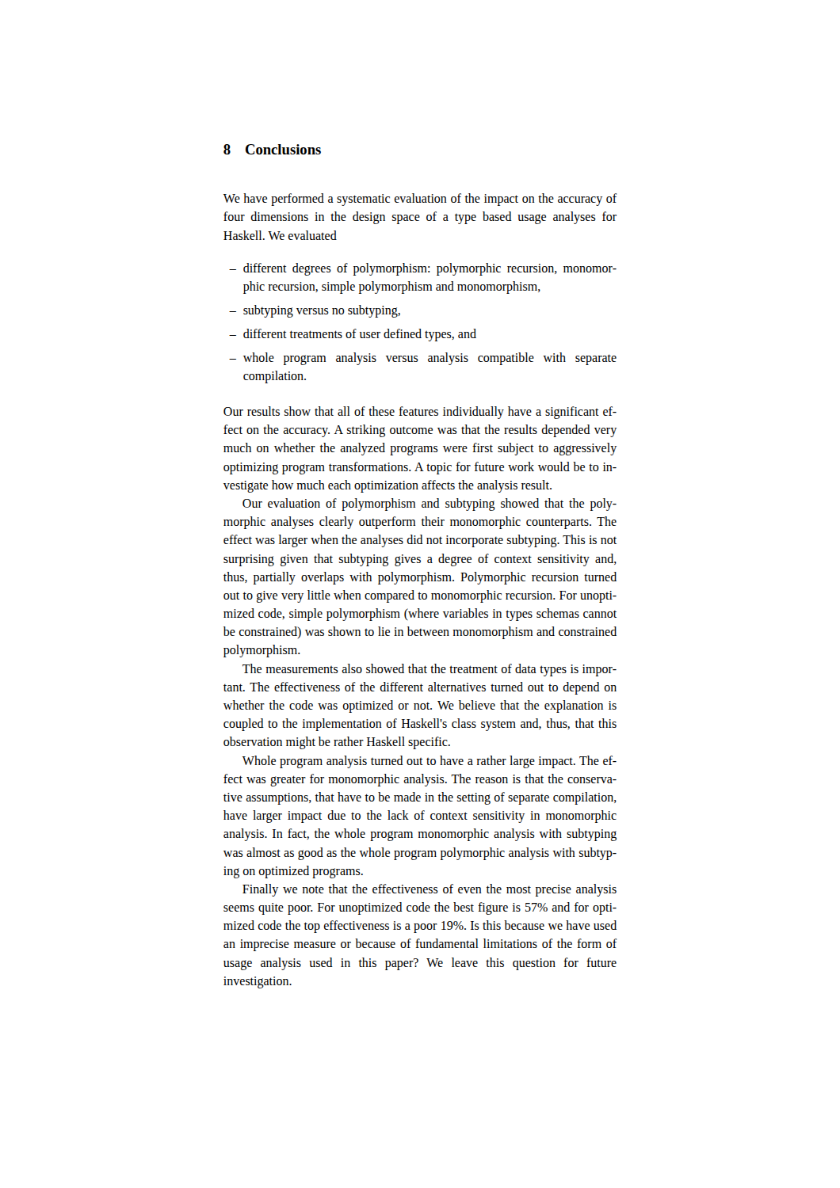8 Conclusions
We have performed a systematic evaluation of the impact on the accuracy of four dimensions in the design space of a type based usage analyses for Haskell. We evaluated
different degrees of polymorphism: polymorphic recursion, monomorphic recursion, simple polymorphism and monomorphism,
subtyping versus no subtyping,
different treatments of user defined types, and
whole program analysis versus analysis compatible with separate compilation.
Our results show that all of these features individually have a significant effect on the accuracy. A striking outcome was that the results depended very much on whether the analyzed programs were first subject to aggressively optimizing program transformations. A topic for future work would be to investigate how much each optimization affects the analysis result.
Our evaluation of polymorphism and subtyping showed that the polymorphic analyses clearly outperform their monomorphic counterparts. The effect was larger when the analyses did not incorporate subtyping. This is not surprising given that subtyping gives a degree of context sensitivity and, thus, partially overlaps with polymorphism. Polymorphic recursion turned out to give very little when compared to monomorphic recursion. For unoptimized code, simple polymorphism (where variables in types schemas cannot be constrained) was shown to lie in between monomorphism and constrained polymorphism.
The measurements also showed that the treatment of data types is important. The effectiveness of the different alternatives turned out to depend on whether the code was optimized or not. We believe that the explanation is coupled to the implementation of Haskell's class system and, thus, that this observation might be rather Haskell specific.
Whole program analysis turned out to have a rather large impact. The effect was greater for monomorphic analysis. The reason is that the conservative assumptions, that have to be made in the setting of separate compilation, have larger impact due to the lack of context sensitivity in monomorphic analysis. In fact, the whole program monomorphic analysis with subtyping was almost as good as the whole program polymorphic analysis with subtyping on optimized programs.
Finally we note that the effectiveness of even the most precise analysis seems quite poor. For unoptimized code the best figure is 57% and for optimized code the top effectiveness is a poor 19%. Is this because we have used an imprecise measure or because of fundamental limitations of the form of usage analysis used in this paper? We leave this question for future investigation.